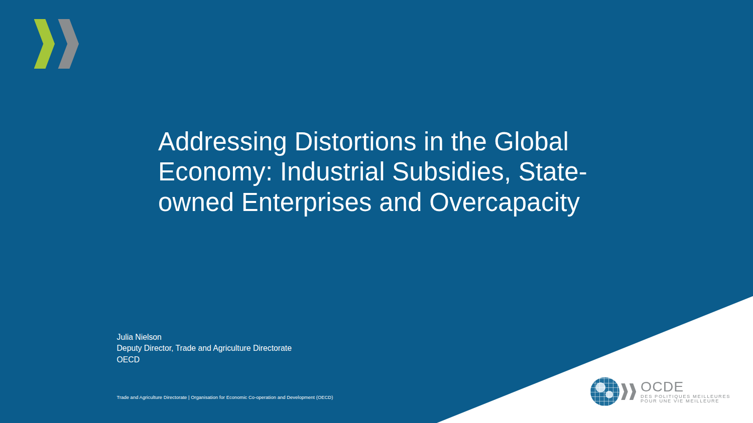Addressing Distortions in the Global Economy: Industrial Subsidies, State-owned Enterprises and Overcapacity
Julia Nielson
Deputy Director, Trade and Agriculture Directorate
OECD
Trade and Agriculture Directorate | Organisation for Economic Co-operation and Development (OECD)
OCDE DES POLITIQUES MEILLEURES POUR UNE VIE MEILLEURE